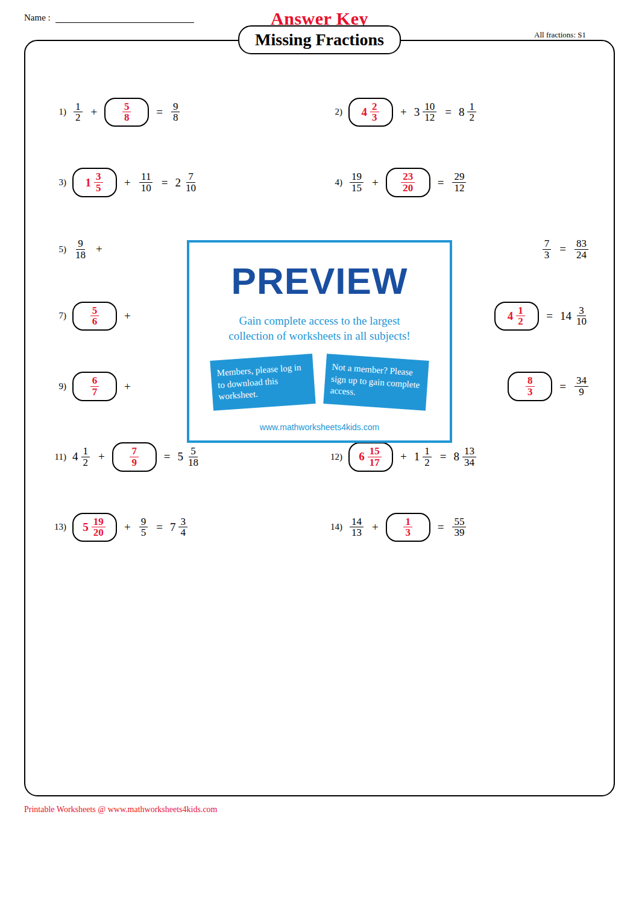Name :
Answer Key
Missing Fractions
All fractions: S1
| 1) 1 2 + 5 8 = 9 8 | 2) 4 2 3 + 3 10 12 = 8 1 2 |
| 3) 1 3 5 + 11 10 = 2 7 10 | 4) 19 15 + 23 20 = 29 12 |
| 5) 9 18 + | 7 3 = 83 24 |
| 7) 5 6 + | 4 1 2 = 14 3 10 |
| 9) 6 7 + | 8 3 = 34 9 |
| 11) 4 1 2 + 7 9 = 5 5 18 | 12) 6 15 17 + 1 1 2 = 8 13 34 |
| 13) 5 19 20 + 9 5 = 7 3 4 | 14) 14 13 + 1 3 = 55 39 |
PREVIEW
Gain complete access to the largest
collection of worksheets in all subjects!
Members, please log in to download this worksheet.
Not a member? Please sign up to gain complete access.
www.mathworksheets4kids.com
Printable Worksheets @ www.mathworksheets4kids.com